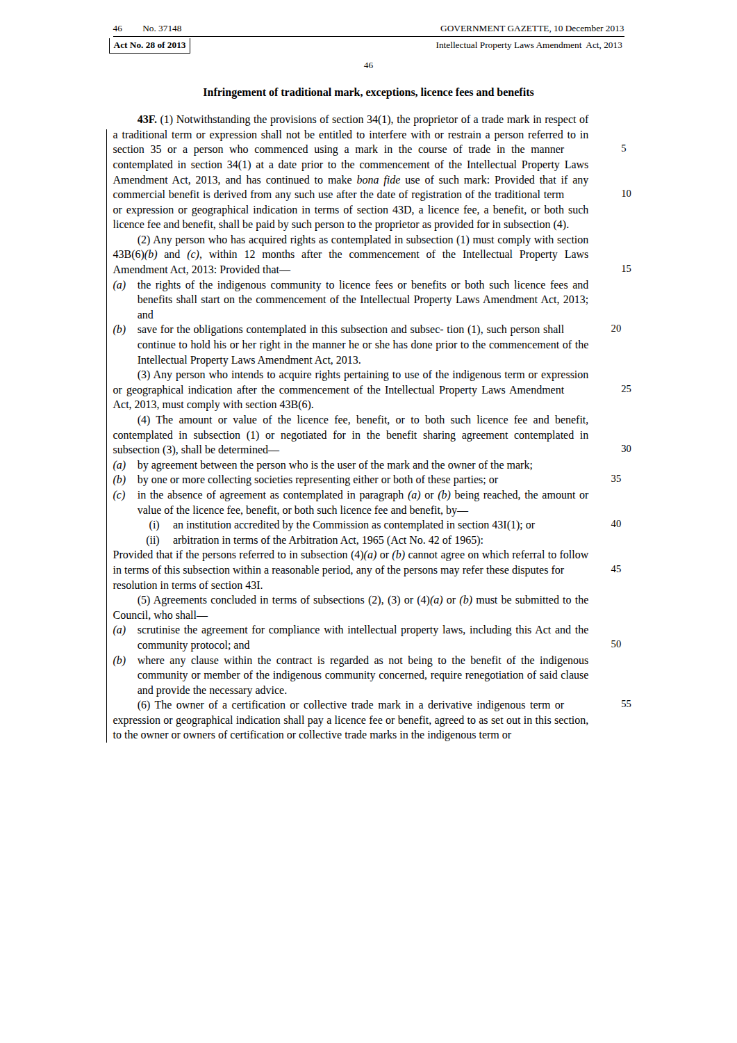46 No. 37148
GOVERNMENT GAZETTE, 10 December 2013
Act No. 28 of 2013
Intellectual Property Laws Amendment Act, 2013
46
Infringement of traditional mark, exceptions, licence fees and benefits
43F. (1) Notwithstanding the provisions of section 34(1), the proprietor of a trade mark in respect of a traditional term or expression shall not be entitled to interfere with or restrain a person referred to in section 35 or a person who commenced using a mark in the course of trade in the manner 5 contemplated in section 34(1) at a date prior to the commencement of the Intellectual Property Laws Amendment Act, 2013, and has continued to make bona fide use of such mark: Provided that if any commercial benefit is derived from any such use after the date of registration of the traditional 10 term or expression or geographical indication in terms of section 43D, a licence fee, a benefit, or both such licence fee and benefit, shall be paid by such person to the proprietor as provided for in subsection (4).
(2) Any person who has acquired rights as contemplated in subsection (1) must comply with section 43B(6)(b) and (c), within 12 months after the commencement of the Intellectual Property Laws Amendment Act, 2013: 15 Provided that—
(a)
the rights of the indigenous community to licence fees or benefits or both such licence fees and benefits shall start on the commencement of the Intellectual Property Laws Amendment Act, 2013; and
(b)
save for the obligations contemplated in this subsection and subsec- 20 tion (1), such person shall continue to hold his or her right in the manner he or she has done prior to the commencement of the Intellectual Property Laws Amendment Act, 2013.
(3) Any person who intends to acquire rights pertaining to use of the indigenous term or expression or geographical indication after the 25 commencement of the Intellectual Property Laws Amendment Act, 2013, must comply with section 43B(6).
(4) The amount or value of the licence fee, benefit, or to both such licence fee and benefit, contemplated in subsection (1) or negotiated for in the benefit sharing agreement contemplated in subsection (3), shall be 30 determined—
(a)
by agreement between the person who is the user of the mark and the owner of the mark;
(b)
by one or more collecting societies representing either or both of these parties; or 35
(c)
in the absence of agreement as contemplated in paragraph (a) or (b) being reached, the amount or value of the licence fee, benefit, or both such licence fee and benefit, by—
(i)
an institution accredited by the Commission as contemplated in section 43I(1); or 40
(ii)
arbitration in terms of the Arbitration Act, 1965 (Act No. 42 of 1965):
Provided that if the persons referred to in subsection (4)(a) or (b) cannot agree on which referral to follow in terms of this subsection within a reasonable period, any of the persons may refer these disputes for 45 resolution in terms of section 43I.
(5) Agreements concluded in terms of subsections (2), (3) or (4)(a) or (b) must be submitted to the Council, who shall—
(a)
scrutinise the agreement for compliance with intellectual property laws, including this Act and the community protocol; and 50
(b)
where any clause within the contract is regarded as not being to the benefit of the indigenous community or member of the indigenous community concerned, require renegotiation of said clause and provide the necessary advice.
(6) The owner of a certification or collective trade mark in a derivative 55 indigenous term or expression or geographical indication shall pay a licence fee or benefit, agreed to as set out in this section, to the owner or owners of certification or collective trade marks in the indigenous term or